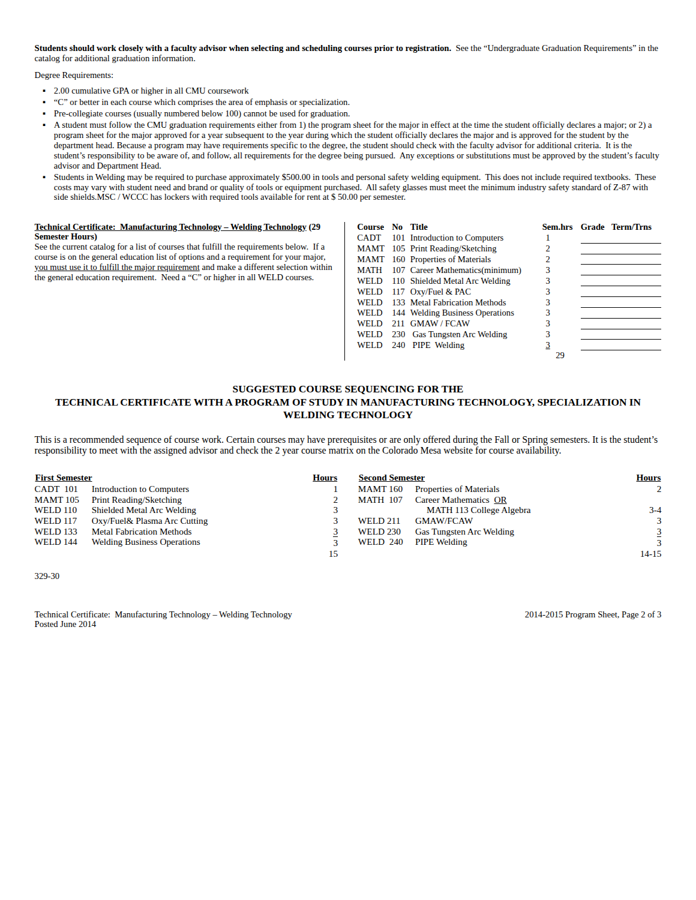Students should work closely with a faculty advisor when selecting and scheduling courses prior to registration. See the “Undergraduate Graduation Requirements” in the catalog for additional graduation information.
Degree Requirements:
2.00 cumulative GPA or higher in all CMU coursework
“C” or better in each course which comprises the area of emphasis or specialization.
Pre-collegiate courses (usually numbered below 100) cannot be used for graduation.
A student must follow the CMU graduation requirements either from 1) the program sheet for the major in effect at the time the student officially declares a major; or 2) a program sheet for the major approved for a year subsequent to the year during which the student officially declares the major and is approved for the student by the department head. Because a program may have requirements specific to the degree, the student should check with the faculty advisor for additional criteria. It is the student’s responsibility to be aware of, and follow, all requirements for the degree being pursued. Any exceptions or substitutions must be approved by the student’s faculty advisor and Department Head.
Students in Welding may be required to purchase approximately $500.00 in tools and personal safety welding equipment. This does not include required textbooks. These costs may vary with student need and brand or quality of tools or equipment purchased. All safety glasses must meet the minimum industry safety standard of Z-87 with side shields.MSC / WCCC has lockers with required tools available for rent at $ 50.00 per semester.
Technical Certificate: Manufacturing Technology – Welding Technology (29 Semester Hours)
See the current catalog for a list of courses that fulfill the requirements below. If a course is on the general education list of options and a requirement for your major, you must use it to fulfill the major requirement and make a different selection within the general education requirement. Need a “C” or higher in all WELD courses.
| Course | No | Title | Sem.hrs | Grade | Term/Trns |
| --- | --- | --- | --- | --- | --- |
| CADT | 101 | Introduction to Computers | 1 | | |
| MAMT | 105 | Print Reading/Sketching | 2 | | |
| MAMT | 160 | Properties of Materials | 2 | | |
| MATH | 107 | Career Mathematics(minimum) | 3 | | |
| WELD | 110 | Shielded Metal Arc Welding | 3 | | |
| WELD | 117 | Oxy/Fuel & PAC | 3 | | |
| WELD | 133 | Metal Fabrication Methods | 3 | | |
| WELD | 144 | Welding Business Operations | 3 | | |
| WELD | 211 | GMAW / FCAW | 3 | | |
| WELD | 230 | Gas Tungsten Arc Welding | 3 | | |
| WELD | 240 | PIPE Welding | 3 | | |
| | 29 | | |
Suggested Course Sequencing for the
Technical Certificate with a Program of Study in Manufacturing Technology, Specialization in Welding Technology
This is a recommended sequence of course work. Certain courses may have prerequisites or are only offered during the Fall or Spring semesters. It is the student’s responsibility to meet with the assigned advisor and check the 2 year course matrix on the Colorado Mesa website for course availability.
| First Semester | Hours |
| --- | --- |
| CADT 101 | Introduction to Computers | 1 |
| MAMT 105 | Print Reading/Sketching | 2 |
| WELD 110 | Shielded Metal Arc Welding | 3 |
| WELD 117 | Oxy/Fuel& Plasma Arc Cutting | 3 |
| WELD 133 | Metal Fabrication Methods | 3 |
| WELD 144 | Welding Business Operations | 3 |
| | 15 |
| Second Semester | Hours |
| --- | --- |
| MAMT 160 | Properties of Materials | 2 |
| MATH 107 | Career Mathematics OR | |
| | MATH 113 College Algebra | 3-4 |
| WELD 211 | GMAW/FCAW | 3 |
| WELD 230 | Gas Tungsten Arc Welding | 3 |
| WELD 240 | PIPE Welding | 3 |
| | 14-15 |
329-30
Technical Certificate: Manufacturing Technology – Welding Technology
Posted June 2014
2014-2015 Program Sheet, Page 2 of 3